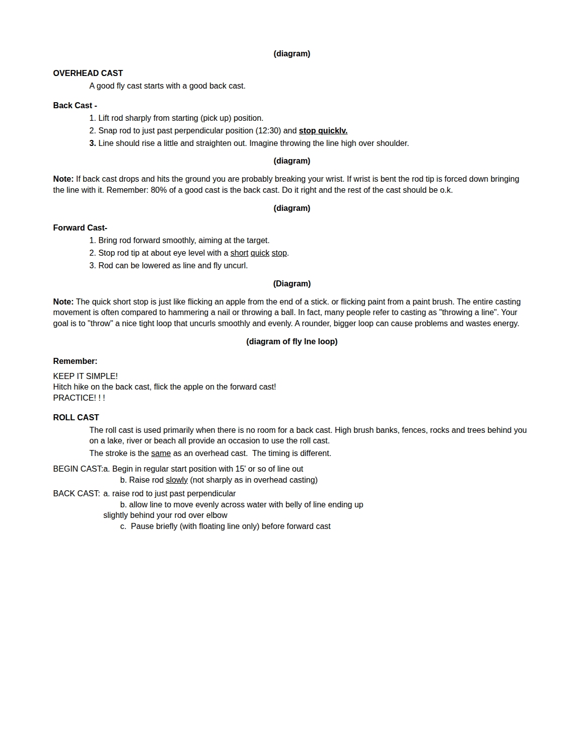(diagram)
OVERHEAD CAST
A good fly cast starts with a good back cast.
Back Cast -
1. Lift rod sharply from starting (pick up) position.
2. Snap rod to just past perpendicular position (12:30) and stop quicklv.
3. Line should rise a little and straighten out. Imagine throwing the line high over shoulder.
(diagram)
Note: If back cast drops and hits the ground you are probably breaking your wrist. If wrist is bent the rod tip is forced down bringing the line with it. Remember: 80% of a good cast is the back cast. Do it right and the rest of the cast should be o.k.
(diagram)
Forward Cast-
1. Bring rod forward smoothly, aiming at the target.
2. Stop rod tip at about eye level with a short quick stop.
3. Rod can be lowered as line and fly uncurl.
(Diagram)
Note: The quick short stop is just like flicking an apple from the end of a stick. or flicking paint from a paint brush. The entire casting movement is often compared to hammering a nail or throwing a ball. In fact, many people refer to casting as "throwing a line". Your goal is to "throw" a nice tight loop that uncurls smoothly and evenly. A rounder, bigger loop can cause problems and wastes energy.
(diagram of fly lne loop)
Remember:
KEEP IT SIMPLE!
Hitch hike on the back cast, flick the apple on the forward cast!
PRACTICE! ! !
ROLL CAST
The roll cast is used primarily when there is no room for a back cast. High brush banks, fences, rocks and trees behind you on a lake, river or beach all provide an occasion to use the roll cast.
The stroke is the same as an overhead cast. The timing is different.
| BEGIN CAST: | a. Begin in regular start position with 15' or so of line out b. Raise rod slowly (not sharply as in overhead casting) |
| BACK CAST: | a. raise rod to just past perpendicular b. allow line to move evenly across water with belly of line ending up slightly behind your rod over elbow c. Pause briefly (with floating line only) before forward cast |